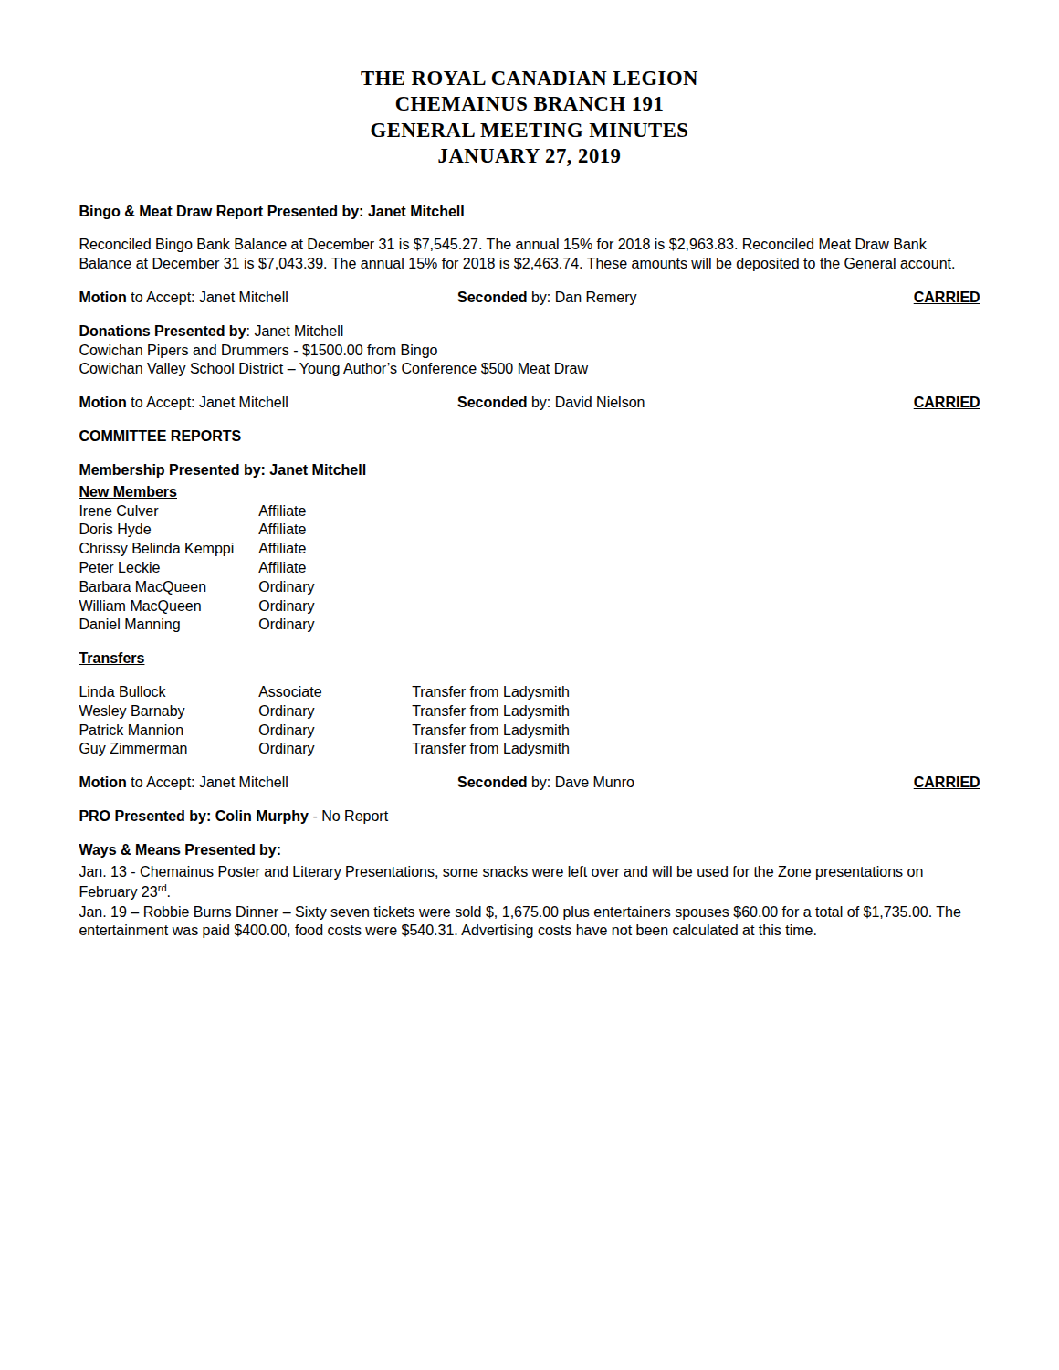THE ROYAL CANADIAN LEGION
CHEMAINUS BRANCH 191
GENERAL MEETING MINUTES
JANUARY 27, 2019
Bingo & Meat Draw Report Presented by: Janet Mitchell
Reconciled Bingo Bank Balance at December 31 is $7,545.27. The annual 15% for 2018 is $2,963.83. Reconciled Meat Draw Bank Balance at December 31 is $7,043.39. The annual 15% for 2018 is $2,463.74. These amounts will be deposited to the General account.
| Motion to Accept: Janet Mitchell | Seconded by: Dan Remery | CARRIED |
Donations Presented by: Janet Mitchell
Cowichan Pipers and Drummers - $1500.00 from Bingo
Cowichan Valley School District – Young Author’s Conference $500 Meat Draw
| Motion to Accept: Janet Mitchell | Seconded by: David Nielson | CARRIED |
COMMITTEE REPORTS
Membership Presented by: Janet Mitchell
New Members
| Irene Culver | Affiliate | |
| Doris Hyde | Affiliate | |
| Chrissy Belinda Kemppi | Affiliate | |
| Peter Leckie | Affiliate | |
| Barbara MacQueen | Ordinary | |
| William MacQueen | Ordinary | |
| Daniel Manning | Ordinary | |
Transfers
| Linda Bullock | Associate | Transfer from Ladysmith |
| Wesley Barnaby | Ordinary | Transfer from Ladysmith |
| Patrick Mannion | Ordinary | Transfer from Ladysmith |
| Guy Zimmerman | Ordinary | Transfer from Ladysmith |
| Motion to Accept: Janet Mitchell | Seconded by: Dave Munro | CARRIED |
PRO Presented by: Colin Murphy - No Report
Ways & Means Presented by:
Jan. 13 - Chemainus Poster and Literary Presentations, some snacks were left over and will be used for the Zone presentations on February 23rd.
Jan. 19 – Robbie Burns Dinner – Sixty seven tickets were sold $, 1,675.00 plus entertainers spouses $60.00 for a total of $1,735.00. The entertainment was paid $400.00, food costs were $540.31. Advertising costs have not been calculated at this time.